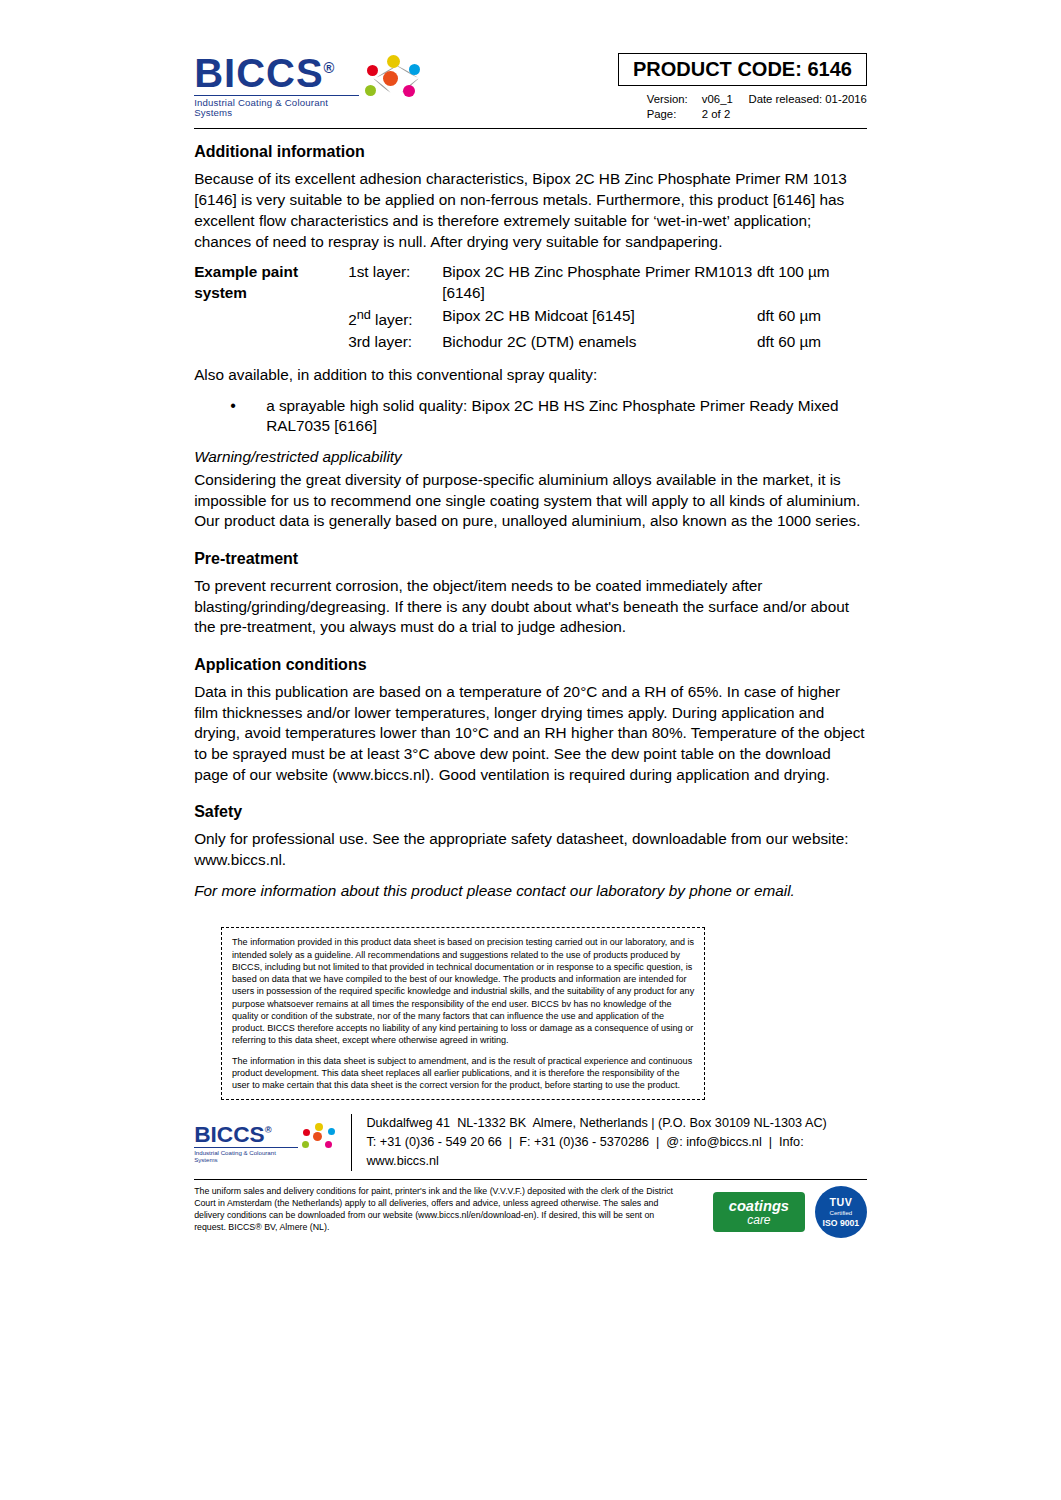BICCS®
Industrial Coating & Colourant Systems
PRODUCT CODE: 6146
Version: v06_1 Date released: 01-2016
Page: 2 of 2
Additional information
Because of its excellent adhesion characteristics, Bipox 2C HB Zinc Phosphate Primer RM 1013 [6146] is very suitable to be applied on non-ferrous metals. Furthermore, this product [6146] has excellent flow characteristics and is therefore extremely suitable for ‘wet-in-wet’ application; chances of need to respray is null. After drying very suitable for sandpapering.
Example paint system
1st layer:
Bipox 2C HB Zinc Phosphate Primer RM1013 [6146]
dft 100 µm
2nd layer:
Bipox 2C HB Midcoat [6145]
dft 60 µm
3rd layer:
Bichodur 2C (DTM) enamels
dft 60 µm
Also available, in addition to this conventional spray quality:
a sprayable high solid quality: Bipox 2C HB HS Zinc Phosphate Primer Ready Mixed RAL7035 [6166]
Warning/restricted applicability
Considering the great diversity of purpose-specific aluminium alloys available in the market, it is impossible for us to recommend one single coating system that will apply to all kinds of aluminium. Our product data is generally based on pure, unalloyed aluminium, also known as the 1000 series.
Pre-treatment
To prevent recurrent corrosion, the object/item needs to be coated immediately after blasting/grinding/degreasing. If there is any doubt about what's beneath the surface and/or about the pre-treatment, you always must do a trial to judge adhesion.
Application conditions
Data in this publication are based on a temperature of 20°C and a RH of 65%. In case of higher film thicknesses and/or lower temperatures, longer drying times apply. During application and drying, avoid temperatures lower than 10°C and an RH higher than 80%. Temperature of the object to be sprayed must be at least 3°C above dew point. See the dew point table on the download page of our website (www.biccs.nl). Good ventilation is required during application and drying.
Safety
Only for professional use. See the appropriate safety datasheet, downloadable from our website: www.biccs.nl.
For more information about this product please contact our laboratory by phone or email.
The information provided in this product data sheet is based on precision testing carried out in our laboratory, and is intended solely as a guideline. All recommendations and suggestions related to the use of products produced by BICCS, including but not limited to that provided in technical documentation or in response to a specific question, is based on data that we have compiled to the best of our knowledge. The products and information are intended for users in possession of the required specific knowledge and industrial skills, and the suitability of any product for any purpose whatsoever remains at all times the responsibility of the end user. BICCS bv has no knowledge of the quality or condition of the substrate, nor of the many factors that can influence the use and application of the product. BICCS therefore accepts no liability of any kind pertaining to loss or damage as a consequence of using or referring to this data sheet, except where otherwise agreed in writing.
The information in this data sheet is subject to amendment, and is the result of practical experience and continuous product development. This data sheet replaces all earlier publications, and it is therefore the responsibility of the user to make certain that this data sheet is the correct version for the product, before starting to use the product.
BICCS®
Industrial Coating & Colourant Systems
Dukdalfweg 41 NL-1332 BK Almere, Netherlands | (P.O. Box 30109 NL-1303 AC)
T: +31 (0)36 - 549 20 66 | F: +31 (0)36 - 5370286 | @: info@biccs.nl | Info: www.biccs.nl
The uniform sales and delivery conditions for paint, printer's ink and the like (V.V.V.F.) deposited with the clerk of the District Court in Amsterdam (the Netherlands) apply to all deliveries, offers and advice, unless agreed otherwise. The sales and delivery conditions can be downloaded from our website (www.biccs.nl/en/download-en). If desired, this will be sent on request. BICCS® BV, Almere (NL).
coatings
care
TUV
Certified
ISO 9001